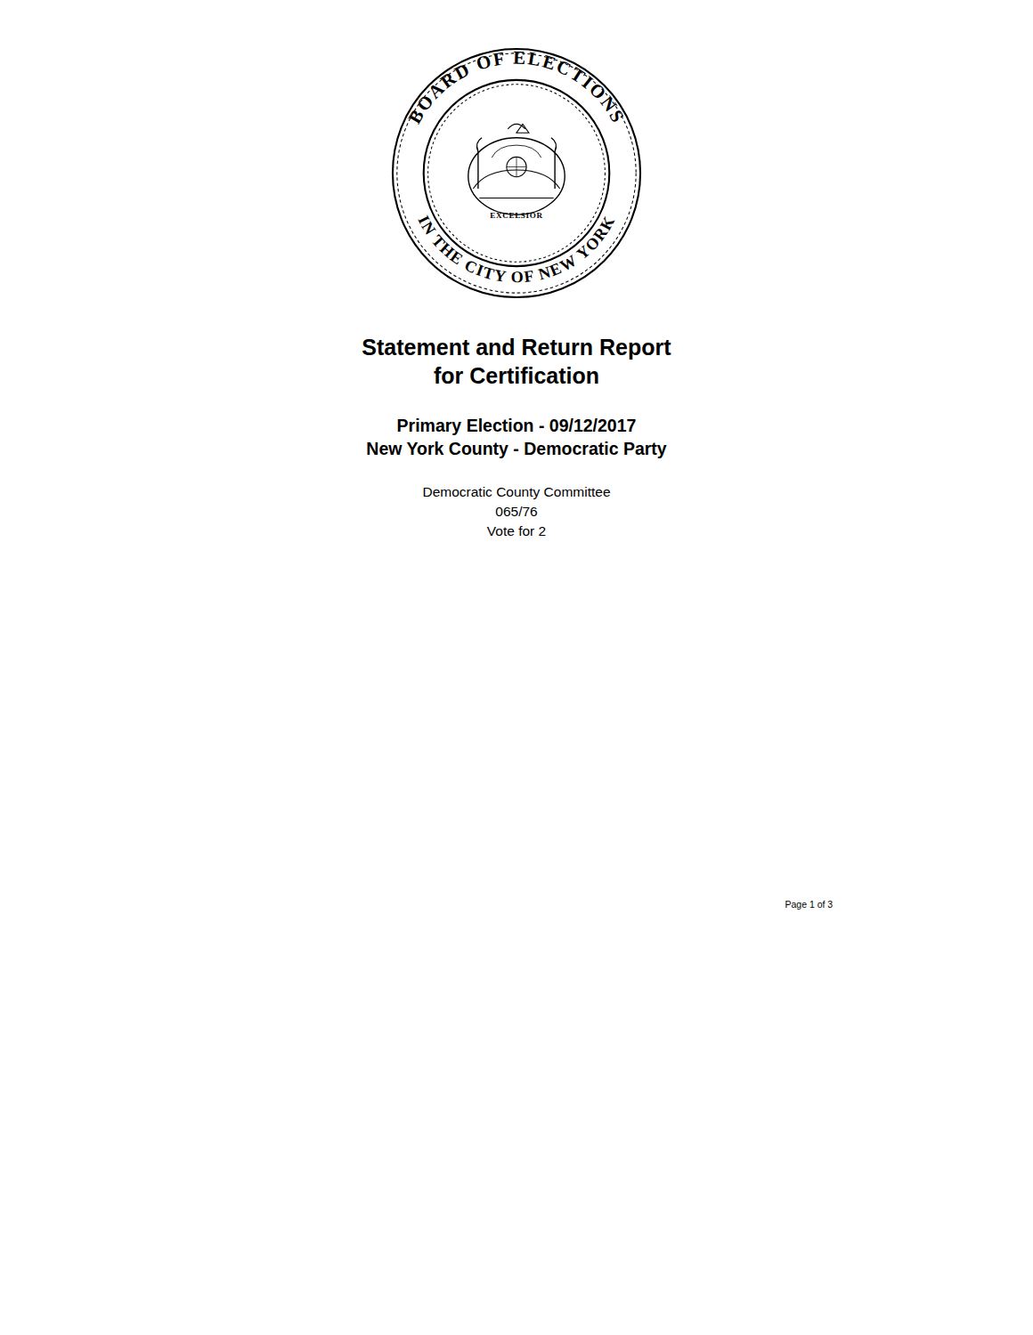Statement and Return Report
for Certification
Primary Election - 09/12/2017
New York County - Democratic Party
Democratic County Committee
065/76
Vote for 2
Page 1 of 3